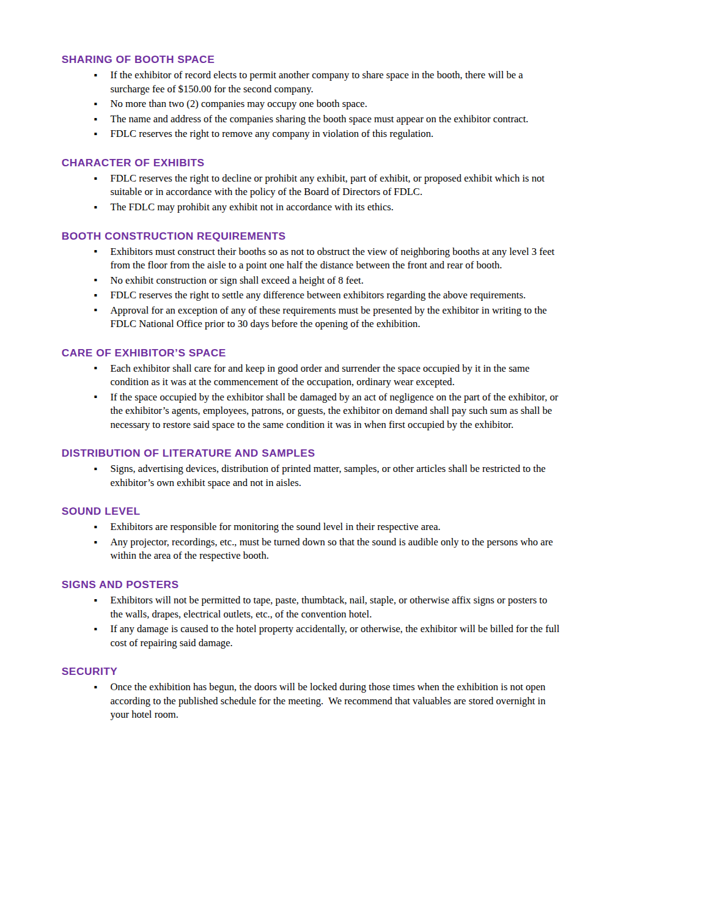SHARING OF BOOTH SPACE
If the exhibitor of record elects to permit another company to share space in the booth, there will be a surcharge fee of $150.00 for the second company.
No more than two (2) companies may occupy one booth space.
The name and address of the companies sharing the booth space must appear on the exhibitor contract.
FDLC reserves the right to remove any company in violation of this regulation.
CHARACTER OF EXHIBITS
FDLC reserves the right to decline or prohibit any exhibit, part of exhibit, or proposed exhibit which is not suitable or in accordance with the policy of the Board of Directors of FDLC.
The FDLC may prohibit any exhibit not in accordance with its ethics.
BOOTH CONSTRUCTION REQUIREMENTS
Exhibitors must construct their booths so as not to obstruct the view of neighboring booths at any level 3 feet from the floor from the aisle to a point one half the distance between the front and rear of booth.
No exhibit construction or sign shall exceed a height of 8 feet.
FDLC reserves the right to settle any difference between exhibitors regarding the above requirements.
Approval for an exception of any of these requirements must be presented by the exhibitor in writing to the FDLC National Office prior to 30 days before the opening of the exhibition.
CARE OF EXHIBITOR’S SPACE
Each exhibitor shall care for and keep in good order and surrender the space occupied by it in the same condition as it was at the commencement of the occupation, ordinary wear excepted.
If the space occupied by the exhibitor shall be damaged by an act of negligence on the part of the exhibitor, or the exhibitor’s agents, employees, patrons, or guests, the exhibitor on demand shall pay such sum as shall be necessary to restore said space to the same condition it was in when first occupied by the exhibitor.
DISTRIBUTION OF LITERATURE AND SAMPLES
Signs, advertising devices, distribution of printed matter, samples, or other articles shall be restricted to the exhibitor’s own exhibit space and not in aisles.
SOUND LEVEL
Exhibitors are responsible for monitoring the sound level in their respective area.
Any projector, recordings, etc., must be turned down so that the sound is audible only to the persons who are within the area of the respective booth.
SIGNS AND POSTERS
Exhibitors will not be permitted to tape, paste, thumbtack, nail, staple, or otherwise affix signs or posters to the walls, drapes, electrical outlets, etc., of the convention hotel.
If any damage is caused to the hotel property accidentally, or otherwise, the exhibitor will be billed for the full cost of repairing said damage.
SECURITY
Once the exhibition has begun, the doors will be locked during those times when the exhibition is not open according to the published schedule for the meeting. We recommend that valuables are stored overnight in your hotel room.